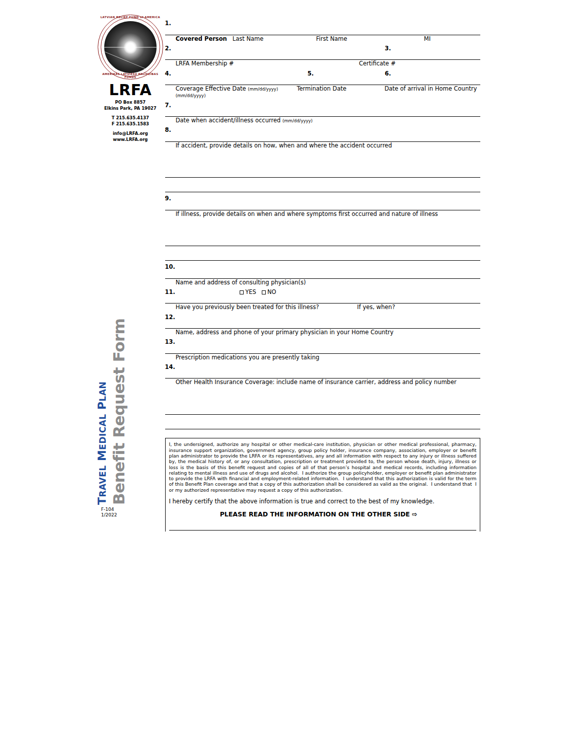LATVIAN RELIEF FUND of AMERICA
AMERIKAS LATVIEŠU PALĪDZĪBAS FONDS
LRFA
PO Box 8857
Elkins Park, PA 19027
T 215.635.4137
F 215.635.1583
info@LRFA.org
www.LRFA.org
Benefit Request Form
TRAVEL MEDICAL PLAN
1.
Covered Person Last Name First Name MI
2. 3.
LRFA Membership # Certificate #
4. 5. 6.
Coverage Effective Date (mm/dd/yyyy) Termination Date Date of arrival in Home Country (mm/dd/yyyy)
7.
Date when accident/illness occurred (mm/dd/yyyy)
8.
If accident, provide details on how, when and where the accident occurred
9.
If illness, provide details on when and where symptoms first occurred and nature of illness
10.
Name and address of consulting physician(s)
11. YES NO
Have you previously been treated for this illness? If yes, when?
12.
Name, address and phone of your primary physician in your Home Country
13.
Prescription medications you are presently taking
14.
Other Health Insurance Coverage: include name of insurance carrier, address and policy number
I, the undersigned, authorize any hospital or other medical-care institution, physician or other medical professional, pharmacy, insurance support organization, government agency, group policy holder, insurance company, association, employer or benefit plan administrator to provide the LRFA or its representatives, any and all information with respect to any injury or illness suffered by, the medical history of, or any consultation, prescription or treatment provided to, the person whose death, injury, illness or loss is the basis of this benefit request and copies of all of that person’s hospital and medical records, including information relating to mental illness and use of drugs and alcohol. I authorize the group policyholder, employer or benefit plan administrator to provide the LRFA with financial and employment-related information. I understand that this authorization is valid for the term of this Benefit Plan coverage and that a copy of this authorization shall be considered as valid as the original. I understand that I or my authorized representative may request a copy of this authorization.
I hereby certify that the above information is true and correct to the best of my knowledge.
Signature
Name (please print)
F-104
1/2022
PLEASE READ THE INFORMATION ON THE OTHER SIDE ⇨